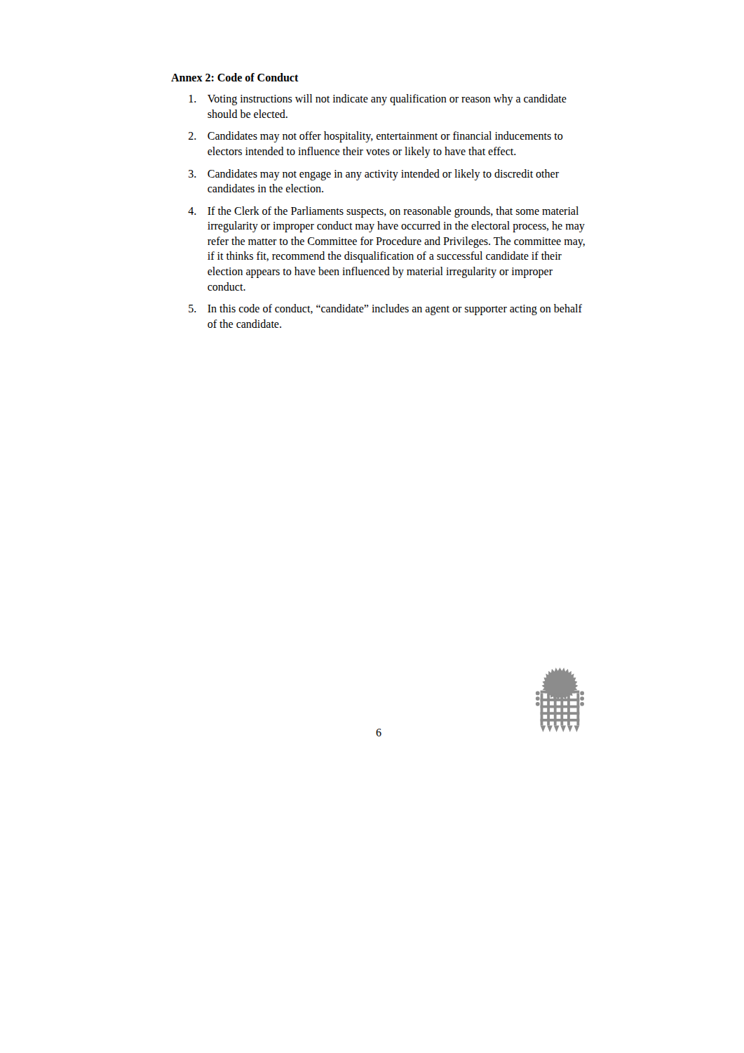Annex 2: Code of Conduct
Voting instructions will not indicate any qualification or reason why a candidate should be elected.
Candidates may not offer hospitality, entertainment or financial inducements to electors intended to influence their votes or likely to have that effect.
Candidates may not engage in any activity intended or likely to discredit other candidates in the election.
If the Clerk of the Parliaments suspects, on reasonable grounds, that some material irregularity or improper conduct may have occurred in the electoral process, he may refer the matter to the Committee for Procedure and Privileges. The committee may, if it thinks fit, recommend the disqualification of a successful candidate if their election appears to have been influenced by material irregularity or improper conduct.
In this code of conduct, “candidate” includes an agent or supporter acting on behalf of the candidate.
6